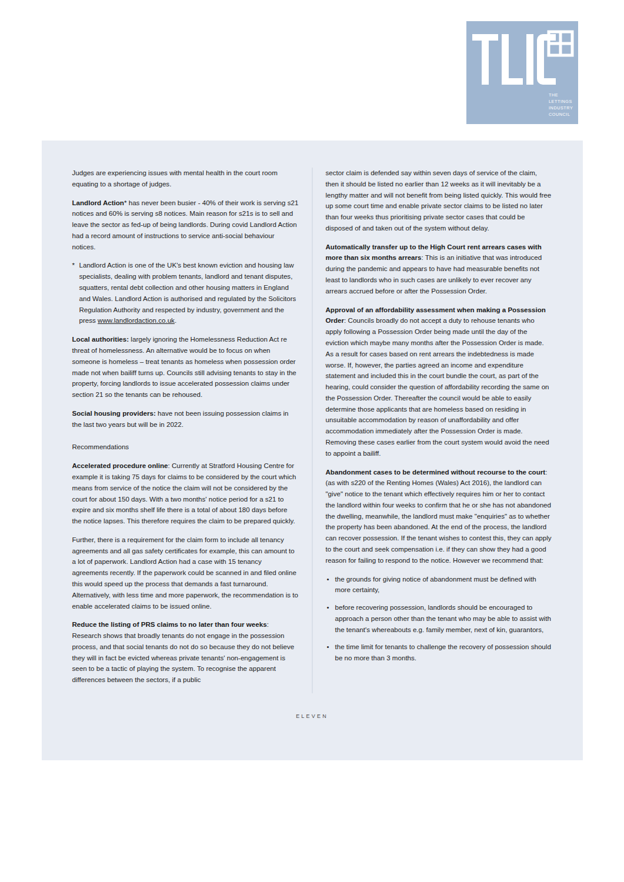THE LETTINGS INDUSTRY COUNCIL
Judges are experiencing issues with mental health in the court room equating to a shortage of judges.
Landlord Action* has never been busier - 40% of their work is serving s21 notices and 60% is serving s8 notices. Main reason for s21s is to sell and leave the sector as fed-up of being landlords. During covid Landlord Action had a record amount of instructions to service anti-social behaviour notices.
Landlord Action is one of the UK's best known eviction and housing law specialists, dealing with problem tenants, landlord and tenant disputes, squatters, rental debt collection and other housing matters in England and Wales. Landlord Action is authorised and regulated by the Solicitors Regulation Authority and respected by industry, government and the press www.landlordaction.co.uk.
Local authorities: largely ignoring the Homelessness Reduction Act re threat of homelessness. An alternative would be to focus on when someone is homeless – treat tenants as homeless when possession order made not when bailiff turns up. Councils still advising tenants to stay in the property, forcing landlords to issue accelerated possession claims under section 21 so the tenants can be rehoused.
Social housing providers: have not been issuing possession claims in the last two years but will be in 2022.
Recommendations
Accelerated procedure online: Currently at Stratford Housing Centre for example it is taking 75 days for claims to be considered by the court which means from service of the notice the claim will not be considered by the court for about 150 days. With a two months' notice period for a s21 to expire and six months shelf life there is a total of about 180 days before the notice lapses. This therefore requires the claim to be prepared quickly.
Further, there is a requirement for the claim form to include all tenancy agreements and all gas safety certificates for example, this can amount to a lot of paperwork. Landlord Action had a case with 15 tenancy agreements recently. If the paperwork could be scanned in and filed online this would speed up the process that demands a fast turnaround. Alternatively, with less time and more paperwork, the recommendation is to enable accelerated claims to be issued online.
Reduce the listing of PRS claims to no later than four weeks: Research shows that broadly tenants do not engage in the possession process, and that social tenants do not do so because they do not believe they will in fact be evicted whereas private tenants' non-engagement is seen to be a tactic of playing the system. To recognise the apparent differences between the sectors, if a public
sector claim is defended say within seven days of service of the claim, then it should be listed no earlier than 12 weeks as it will inevitably be a lengthy matter and will not benefit from being listed quickly. This would free up some court time and enable private sector claims to be listed no later than four weeks thus prioritising private sector cases that could be disposed of and taken out of the system without delay.
Automatically transfer up to the High Court rent arrears cases with more than six months arrears: This is an initiative that was introduced during the pandemic and appears to have had measurable benefits not least to landlords who in such cases are unlikely to ever recover any arrears accrued before or after the Possession Order.
Approval of an affordability assessment when making a Possession Order: Councils broadly do not accept a duty to rehouse tenants who apply following a Possession Order being made until the day of the eviction which maybe many months after the Possession Order is made. As a result for cases based on rent arrears the indebtedness is made worse. If, however, the parties agreed an income and expenditure statement and included this in the court bundle the court, as part of the hearing, could consider the question of affordability recording the same on the Possession Order. Thereafter the council would be able to easily determine those applicants that are homeless based on residing in unsuitable accommodation by reason of unaffordability and offer accommodation immediately after the Possession Order is made. Removing these cases earlier from the court system would avoid the need to appoint a bailiff.
Abandonment cases to be determined without recourse to the court: (as with s220 of the Renting Homes (Wales) Act 2016), the landlord can "give" notice to the tenant which effectively requires him or her to contact the landlord within four weeks to confirm that he or she has not abandoned the dwelling, meanwhile, the landlord must make "enquiries" as to whether the property has been abandoned. At the end of the process, the landlord can recover possession. If the tenant wishes to contest this, they can apply to the court and seek compensation i.e. if they can show they had a good reason for failing to respond to the notice. However we recommend that:
the grounds for giving notice of abandonment must be defined with more certainty,
before recovering possession, landlords should be encouraged to approach a person other than the tenant who may be able to assist with the tenant's whereabouts e.g. family member, next of kin, guarantors,
the time limit for tenants to challenge the recovery of possession should be no more than 3 months.
ELEVEN